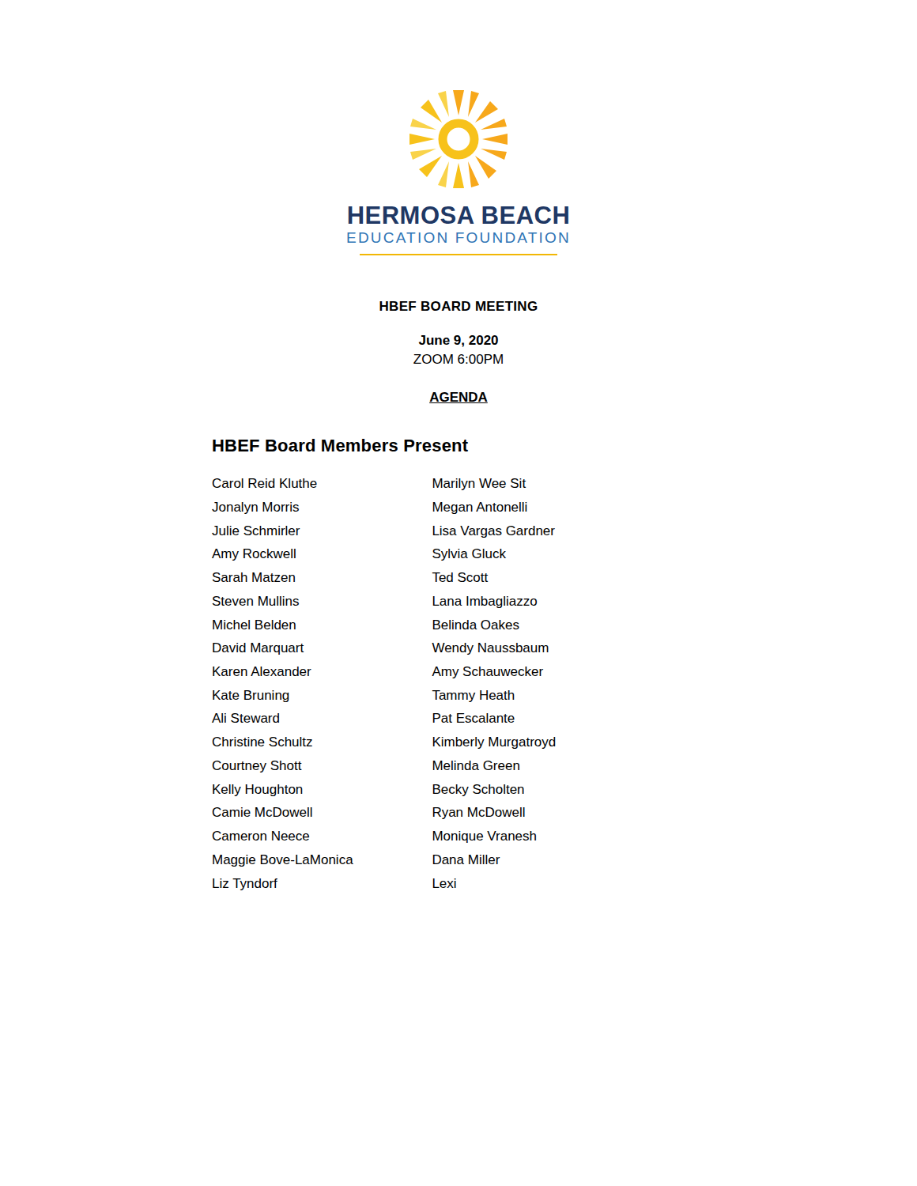HERMOSA BEACH
EDUCATION FOUNDATION
HBEF BOARD MEETING
June 9, 2020
ZOOM 6:00PM
AGENDA
HBEF Board Members Present
| Carol Reid Kluthe | Marilyn Wee Sit |
| Jonalyn Morris | Megan Antonelli |
| Julie Schmirler | Lisa Vargas Gardner |
| Amy Rockwell | Sylvia Gluck |
| Sarah Matzen | Ted Scott |
| Steven Mullins | Lana Imbagliazzo |
| Michel Belden | Belinda Oakes |
| David Marquart | Wendy Naussbaum |
| Karen Alexander | Amy Schauwecker |
| Kate Bruning | Tammy Heath |
| Ali Steward | Pat Escalante |
| Christine Schultz | Kimberly Murgatroyd |
| Courtney Shott | Melinda Green |
| Kelly Houghton | Becky Scholten |
| Camie McDowell | Ryan McDowell |
| Cameron Neece | Monique Vranesh |
| Maggie Bove-LaMonica | Dana Miller |
| Liz Tyndorf | Lexi |